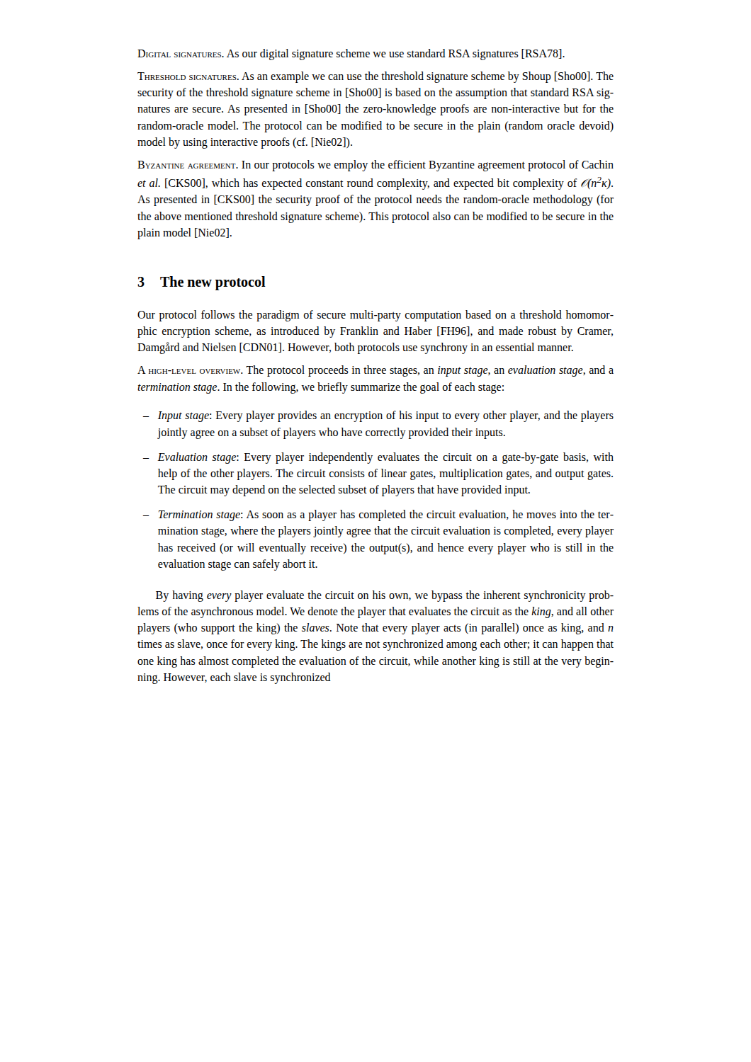Digital signatures. As our digital signature scheme we use standard RSA signatures [RSA78].
Threshold signatures. As an example we can use the threshold signature scheme by Shoup [Sho00]. The security of the threshold signature scheme in [Sho00] is based on the assumption that standard RSA signatures are secure. As presented in [Sho00] the zero-knowledge proofs are non-interactive but for the random-oracle model. The protocol can be modified to be secure in the plain (random oracle devoid) model by using interactive proofs (cf. [Nie02]).
Byzantine agreement. In our protocols we employ the efficient Byzantine agreement protocol of Cachin et al. [CKS00], which has expected constant round complexity, and expected bit complexity of 𝒪(n2κ). As presented in [CKS00] the security proof of the protocol needs the random-oracle methodology (for the above mentioned threshold signature scheme). This protocol also can be modified to be secure in the plain model [Nie02].
3 The new protocol
Our protocol follows the paradigm of secure multi-party computation based on a threshold homomorphic encryption scheme, as introduced by Franklin and Haber [FH96], and made robust by Cramer, Damgård and Nielsen [CDN01]. However, both protocols use synchrony in an essential manner.
A high-level overview. The protocol proceeds in three stages, an input stage, an evaluation stage, and a termination stage. In the following, we briefly summarize the goal of each stage:
Input stage: Every player provides an encryption of his input to every other player, and the players jointly agree on a subset of players who have correctly provided their inputs.
Evaluation stage: Every player independently evaluates the circuit on a gate-by-gate basis, with help of the other players. The circuit consists of linear gates, multiplication gates, and output gates. The circuit may depend on the selected subset of players that have provided input.
Termination stage: As soon as a player has completed the circuit evaluation, he moves into the termination stage, where the players jointly agree that the circuit evaluation is completed, every player has received (or will eventually receive) the output(s), and hence every player who is still in the evaluation stage can safely abort it.
By having every player evaluate the circuit on his own, we bypass the inherent synchronicity problems of the asynchronous model. We denote the player that evaluates the circuit as the king, and all other players (who support the king) the slaves. Note that every player acts (in parallel) once as king, and n times as slave, once for every king. The kings are not synchronized among each other; it can happen that one king has almost completed the evaluation of the circuit, while another king is still at the very beginning. However, each slave is synchronized